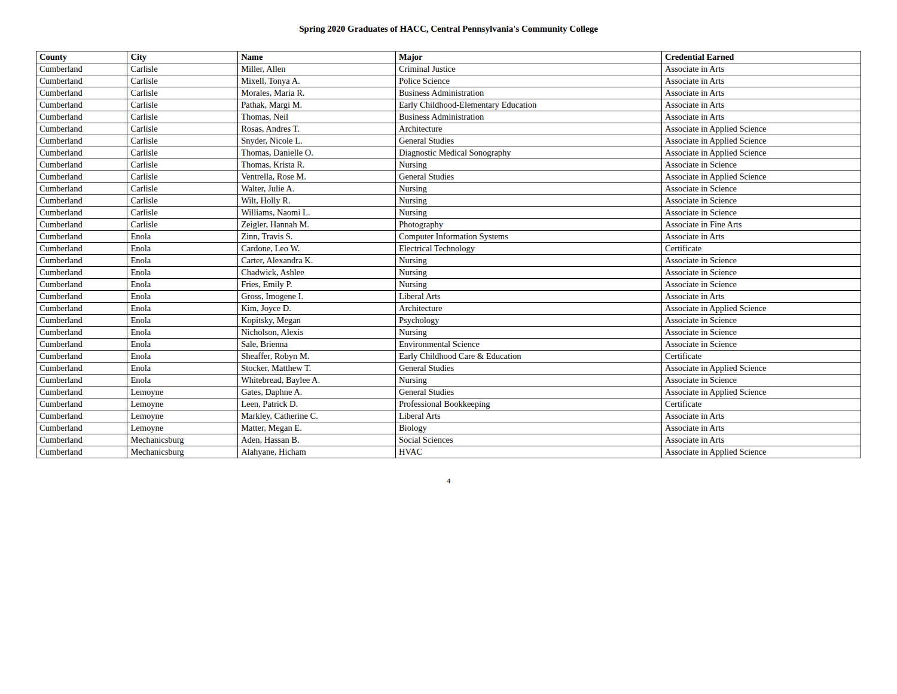Spring 2020 Graduates of HACC, Central Pennsylvania's Community College
| County | City | Name | Major | Credential Earned |
| --- | --- | --- | --- | --- |
| Cumberland | Carlisle | Miller, Allen | Criminal Justice | Associate in Arts |
| Cumberland | Carlisle | Mixell, Tonya A. | Police Science | Associate in Arts |
| Cumberland | Carlisle | Morales, Maria R. | Business Administration | Associate in Arts |
| Cumberland | Carlisle | Pathak, Margi M. | Early Childhood-Elementary Education | Associate in Arts |
| Cumberland | Carlisle | Thomas, Neil | Business Administration | Associate in Arts |
| Cumberland | Carlisle | Rosas, Andres T. | Architecture | Associate in Applied Science |
| Cumberland | Carlisle | Snyder, Nicole L. | General Studies | Associate in Applied Science |
| Cumberland | Carlisle | Thomas, Danielle O. | Diagnostic Medical Sonography | Associate in Applied Science |
| Cumberland | Carlisle | Thomas, Krista R. | Nursing | Associate in Science |
| Cumberland | Carlisle | Ventrella, Rose M. | General Studies | Associate in Applied Science |
| Cumberland | Carlisle | Walter, Julie A. | Nursing | Associate in Science |
| Cumberland | Carlisle | Wilt, Holly R. | Nursing | Associate in Science |
| Cumberland | Carlisle | Williams, Naomi L. | Nursing | Associate in Science |
| Cumberland | Carlisle | Zeigler, Hannah M. | Photography | Associate in Fine Arts |
| Cumberland | Enola | Zinn, Travis S. | Computer Information Systems | Associate in Arts |
| Cumberland | Enola | Cardone, Leo W. | Electrical Technology | Certificate |
| Cumberland | Enola | Carter, Alexandra K. | Nursing | Associate in Science |
| Cumberland | Enola | Chadwick, Ashlee | Nursing | Associate in Science |
| Cumberland | Enola | Fries, Emily P. | Nursing | Associate in Science |
| Cumberland | Enola | Gross, Imogene I. | Liberal Arts | Associate in Arts |
| Cumberland | Enola | Kim, Joyce D. | Architecture | Associate in Applied Science |
| Cumberland | Enola | Kopitsky, Megan | Psychology | Associate in Science |
| Cumberland | Enola | Nicholson, Alexis | Nursing | Associate in Science |
| Cumberland | Enola | Sale, Brienna | Environmental Science | Associate in Science |
| Cumberland | Enola | Sheaffer, Robyn M. | Early Childhood Care & Education | Certificate |
| Cumberland | Enola | Stocker, Matthew T. | General Studies | Associate in Applied Science |
| Cumberland | Enola | Whitebread, Baylee A. | Nursing | Associate in Science |
| Cumberland | Lemoyne | Gates, Daphne A. | General Studies | Associate in Applied Science |
| Cumberland | Lemoyne | Leen, Patrick D. | Professional Bookkeeping | Certificate |
| Cumberland | Lemoyne | Markley, Catherine C. | Liberal Arts | Associate in Arts |
| Cumberland | Lemoyne | Matter, Megan E. | Biology | Associate in Arts |
| Cumberland | Mechanicsburg | Aden, Hassan B. | Social Sciences | Associate in Arts |
| Cumberland | Mechanicsburg | Alahyane, Hicham | HVAC | Associate in Applied Science |
4